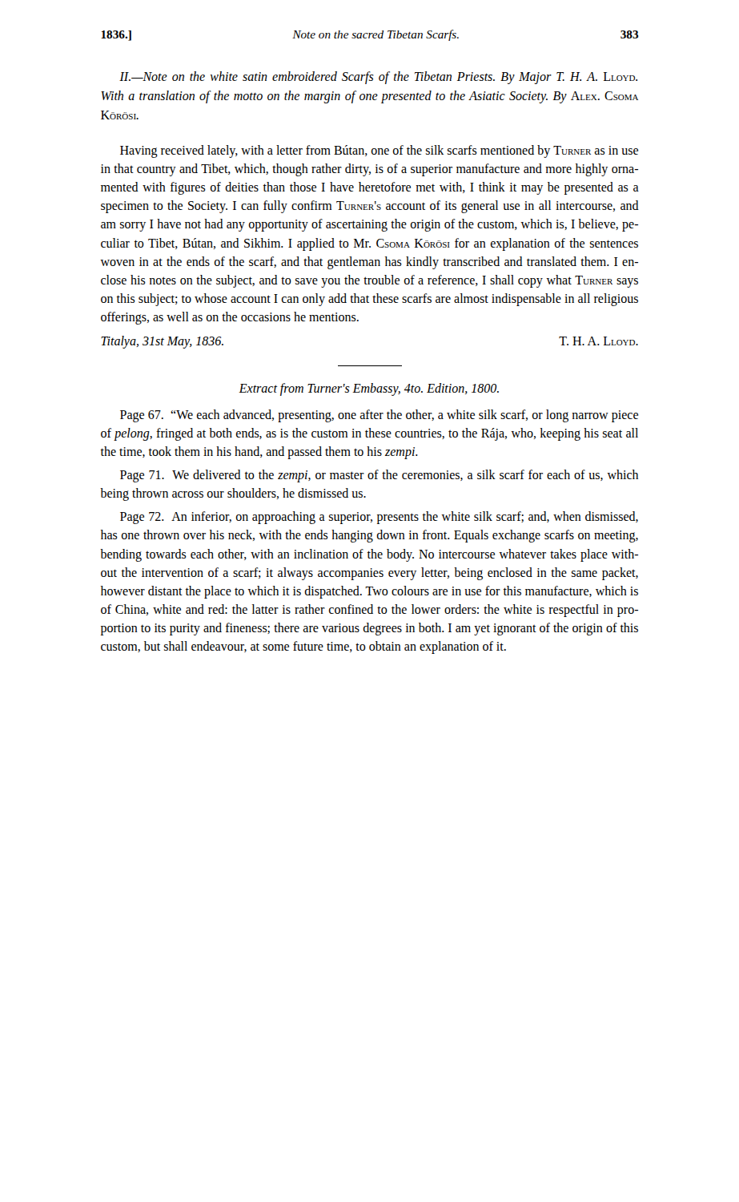1836.] Note on the sacred Tibetan Scarfs. 383
II.—Note on the white satin embroidered Scarfs of the Tibetan Priests. By Major T. H. A. Lloyd. With a translation of the motto on the margin of one presented to the Asiatic Society. By Alex. Csoma Körösi.
Having received lately, with a letter from Bútan, one of the silk scarfs mentioned by Turner as in use in that country and Tibet, which, though rather dirty, is of a superior manufacture and more highly ornamented with figures of deities than those I have heretofore met with, I think it may be presented as a specimen to the Society. I can fully confirm Turner's account of its general use in all intercourse, and am sorry I have not had any opportunity of ascertaining the origin of the custom, which is, I believe, peculiar to Tibet, Bútan, and Sikhim. I applied to Mr. Csoma Körösi for an explanation of the sentences woven in at the ends of the scarf, and that gentleman has kindly transcribed and translated them. I enclose his notes on the subject, and to save you the trouble of a reference, I shall copy what Turner says on this subject; to whose account I can only add that these scarfs are almost indispensable in all religious offerings, as well as on the occasions he mentions.
Titalya, 31st May, 1836. T. H. A. Lloyd.
Extract from Turner's Embassy, 4to. Edition, 1800.
Page 67. “We each advanced, presenting, one after the other, a white silk scarf, or long narrow piece of pelong, fringed at both ends, as is the custom in these countries, to the Rája, who, keeping his seat all the time, took them in his hand, and passed them to his zempi.
Page 71. We delivered to the zempi, or master of the ceremonies, a silk scarf for each of us, which being thrown across our shoulders, he dismissed us.
Page 72. An inferior, on approaching a superior, presents the white silk scarf; and, when dismissed, has one thrown over his neck, with the ends hanging down in front. Equals exchange scarfs on meeting, bending towards each other, with an inclination of the body. No intercourse whatever takes place without the intervention of a scarf; it always accompanies every letter, being enclosed in the same packet, however distant the place to which it is dispatched. Two colours are in use for this manufacture, which is of China, white and red: the latter is rather confined to the lower orders: the white is respectful in proportion to its purity and fineness; there are various degrees in both. I am yet ignorant of the origin of this custom, but shall endeavour, at some future time, to obtain an explanation of it.